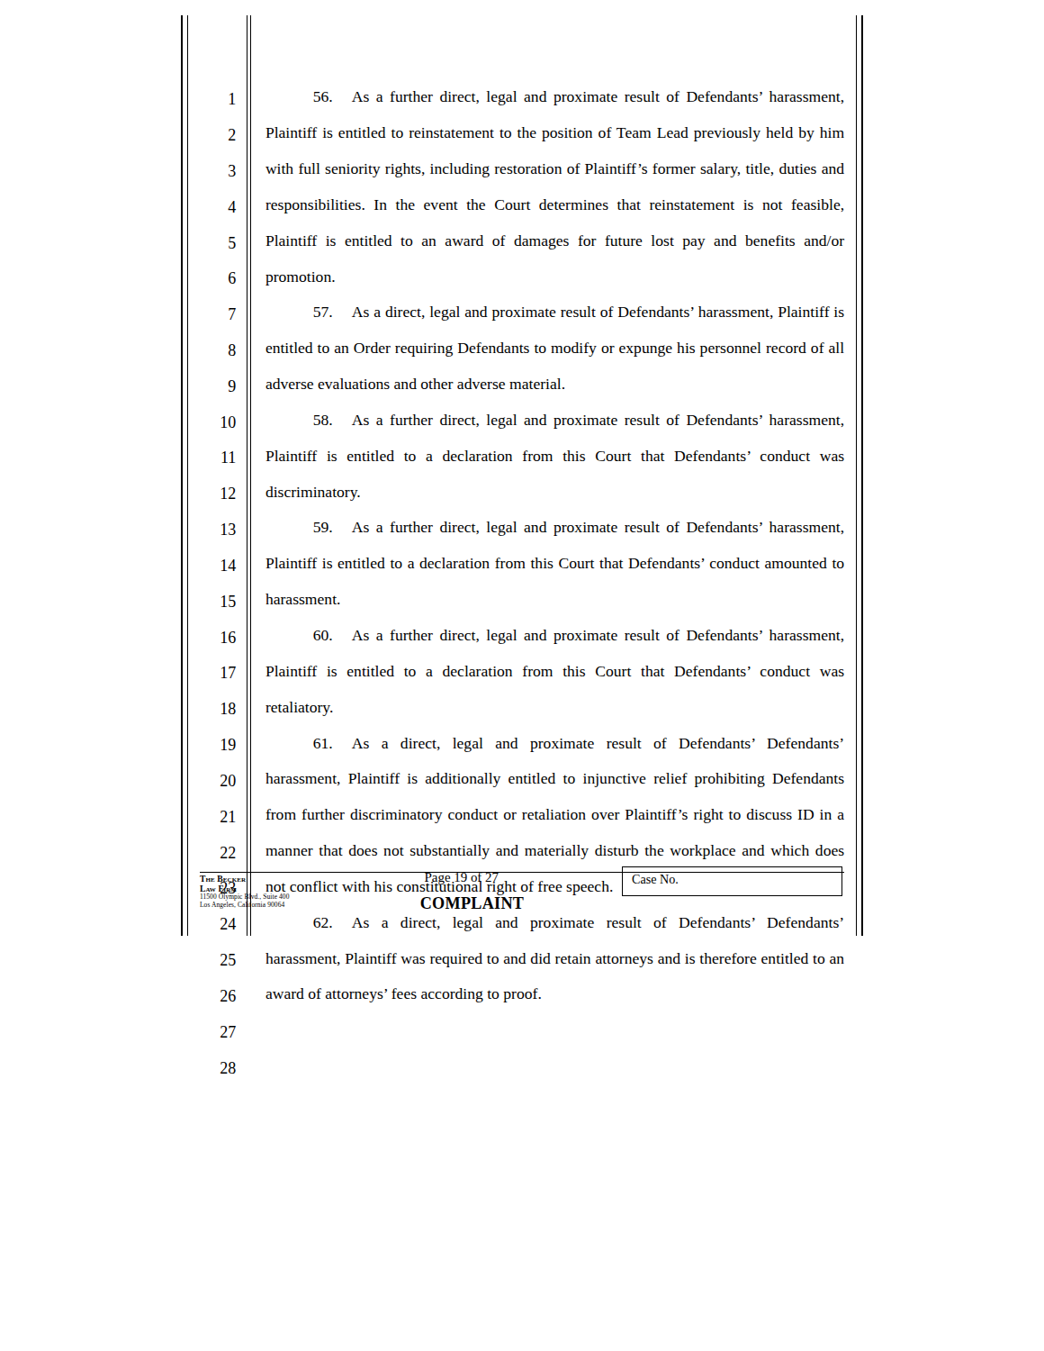1
2
3
4
5
6
7
8
9
10
11
12
13
14
15
16
17
18
19
20
21
22
23
24
25
26
27
28
56. As a further direct, legal and proximate result of Defendants’ harassment, Plaintiff is entitled to reinstatement to the position of Team Lead previously held by him with full seniority rights, including restoration of Plaintiff’s former salary, title, duties and responsibilities. In the event the Court determines that reinstatement is not feasible, Plaintiff is entitled to an award of damages for future lost pay and benefits and/or promotion.
57. As a direct, legal and proximate result of Defendants’ harassment, Plaintiff is entitled to an Order requiring Defendants to modify or expunge his personnel record of all adverse evaluations and other adverse material.
58. As a further direct, legal and proximate result of Defendants’ harassment, Plaintiff is entitled to a declaration from this Court that Defendants’ conduct was discriminatory.
59. As a further direct, legal and proximate result of Defendants’ harassment, Plaintiff is entitled to a declaration from this Court that Defendants’ conduct amounted to harassment.
60. As a further direct, legal and proximate result of Defendants’ harassment, Plaintiff is entitled to a declaration from this Court that Defendants’ conduct was retaliatory.
61. As a direct, legal and proximate result of Defendants’ Defendants’ harassment, Plaintiff is additionally entitled to injunctive relief prohibiting Defendants from further discriminatory conduct or retaliation over Plaintiff’s right to discuss ID in a manner that does not substantially and materially disturb the workplace and which does not conflict with his constitutional right of free speech.
62. As a direct, legal and proximate result of Defendants’ Defendants’ harassment, Plaintiff was required to and did retain attorneys and is therefore entitled to an award of attorneys’ fees according to proof.
The Becker
Law Firm
11500 Olympic Blvd., Suite 400
Los Angeles, California 90064
Page 19 of 27
COMPLAINT
Case No.